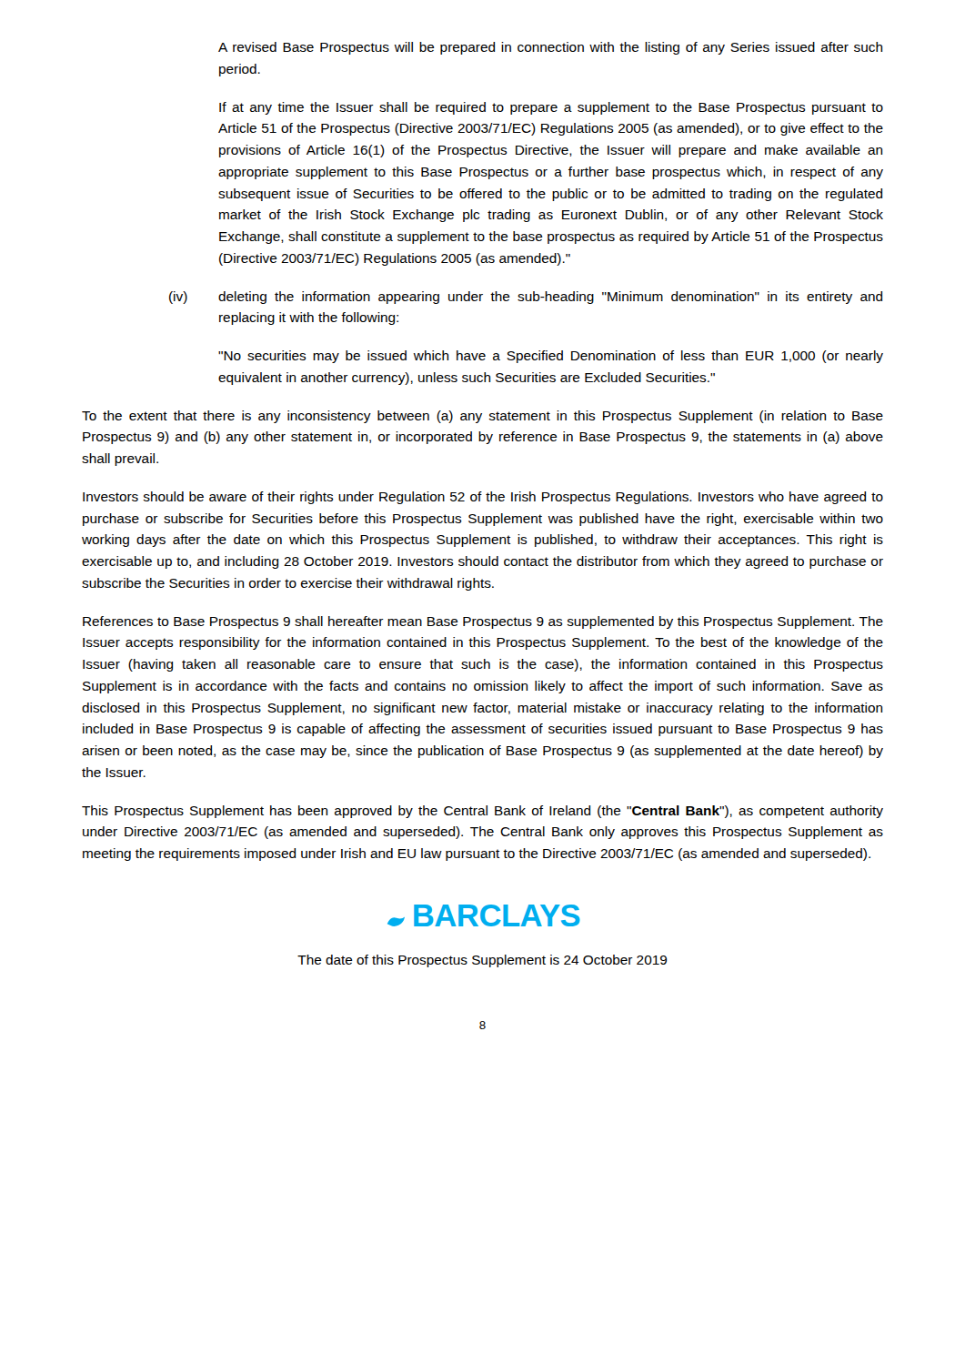A revised Base Prospectus will be prepared in connection with the listing of any Series issued after such period.
If at any time the Issuer shall be required to prepare a supplement to the Base Prospectus pursuant to Article 51 of the Prospectus (Directive 2003/71/EC) Regulations 2005 (as amended), or to give effect to the provisions of Article 16(1) of the Prospectus Directive, the Issuer will prepare and make available an appropriate supplement to this Base Prospectus or a further base prospectus which, in respect of any subsequent issue of Securities to be offered to the public or to be admitted to trading on the regulated market of the Irish Stock Exchange plc trading as Euronext Dublin, or of any other Relevant Stock Exchange, shall constitute a supplement to the base prospectus as required by Article 51 of the Prospectus (Directive 2003/71/EC) Regulations 2005 (as amended)."
(iv) deleting the information appearing under the sub-heading "Minimum denomination" in its entirety and replacing it with the following:
"No securities may be issued which have a Specified Denomination of less than EUR 1,000 (or nearly equivalent in another currency), unless such Securities are Excluded Securities."
To the extent that there is any inconsistency between (a) any statement in this Prospectus Supplement (in relation to Base Prospectus 9) and (b) any other statement in, or incorporated by reference in Base Prospectus 9, the statements in (a) above shall prevail.
Investors should be aware of their rights under Regulation 52 of the Irish Prospectus Regulations. Investors who have agreed to purchase or subscribe for Securities before this Prospectus Supplement was published have the right, exercisable within two working days after the date on which this Prospectus Supplement is published, to withdraw their acceptances. This right is exercisable up to, and including 28 October 2019. Investors should contact the distributor from which they agreed to purchase or subscribe the Securities in order to exercise their withdrawal rights.
References to Base Prospectus 9 shall hereafter mean Base Prospectus 9 as supplemented by this Prospectus Supplement. The Issuer accepts responsibility for the information contained in this Prospectus Supplement. To the best of the knowledge of the Issuer (having taken all reasonable care to ensure that such is the case), the information contained in this Prospectus Supplement is in accordance with the facts and contains no omission likely to affect the import of such information. Save as disclosed in this Prospectus Supplement, no significant new factor, material mistake or inaccuracy relating to the information included in Base Prospectus 9 is capable of affecting the assessment of securities issued pursuant to Base Prospectus 9 has arisen or been noted, as the case may be, since the publication of Base Prospectus 9 (as supplemented at the date hereof) by the Issuer.
This Prospectus Supplement has been approved by the Central Bank of Ireland (the "Central Bank"), as competent authority under Directive 2003/71/EC (as amended and superseded). The Central Bank only approves this Prospectus Supplement as meeting the requirements imposed under Irish and EU law pursuant to the Directive 2003/71/EC (as amended and superseded).
BARCLAYS
The date of this Prospectus Supplement is 24 October 2019
8